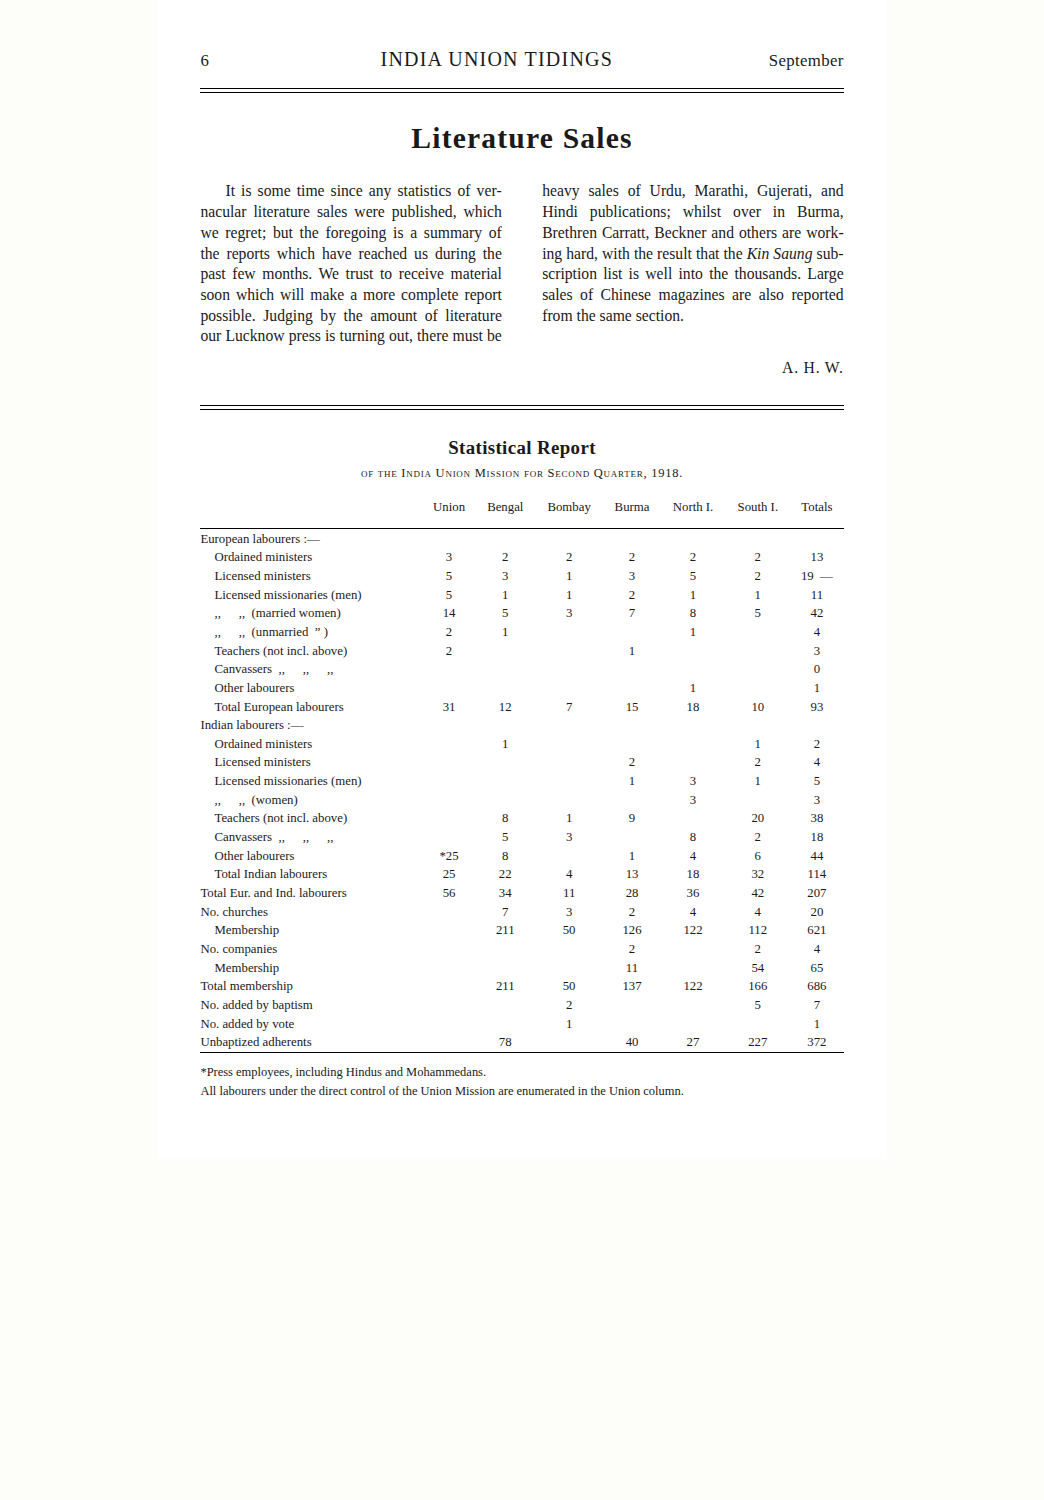6
INDIA UNION TIDINGS
September
Literature Sales
It is some time since any statistics of vernacular literature sales were published, which we regret; but the foregoing is a summary of the reports which have reached us during the past few months. We trust to receive material soon which will make a more complete report possible. Judging by the amount of literature our Lucknow press is turning out, there must be heavy sales of Urdu, Marathi, Gujerati, and Hindi publications; whilst over in Burma, Brethren Carratt, Beckner and others are working hard, with the result that the Kin Saung subscription list is well into the thousands. Large sales of Chinese magazines are also reported from the same section.
A. H. W.
Statistical Report
of the India Union Mission for Second Quarter, 1918.
| | Union | Bengal | Bombay | Burma | North I. | South I. | Totals |
| --- | --- | --- | --- | --- | --- | --- | --- |
| European labourers :— | | | | | | | |
| Ordained ministers | 3 | 2 | 2 | 2 | 2 | 2 | 13 |
| Licensed ministers | 5 | 3 | 1 | 3 | 5 | 2 | 19 — |
| Licensed missionaries (men) | 5 | 1 | 1 | 2 | 1 | 1 | 11 |
| ,, ,, (married women) | 14 | 5 | 3 | 7 | 8 | 5 | 42 |
| ,, ,, (unmarried ” ) | 2 | 1 | | | 1 | | 4 |
| Teachers (not incl. above) | 2 | | | 1 | | | 3 |
| Canvassers ,, ,, ,, | | | | | | | 0 |
| Other labourers | | | | | 1 | | 1 |
| Total European labourers | 31 | 12 | 7 | 15 | 18 | 10 | 93 |
| Indian labourers :— | | | | | | | |
| Ordained ministers | | 1 | | | | 1 | 2 |
| Licensed ministers | | | | 2 | | 2 | 4 |
| Licensed missionaries (men) | | | | 1 | 3 | 1 | 5 |
| ,, ,, (women) | | | | | 3 | | 3 |
| Teachers (not incl. above) | | 8 | 1 | 9 | | 20 | 38 |
| Canvassers ,, ,, ,, | | 5 | 3 | | 8 | 2 | 18 |
| Other labourers | *25 | 8 | | 1 | 4 | 6 | 44 |
| Total Indian labourers | 25 | 22 | 4 | 13 | 18 | 32 | 114 |
| Total Eur. and Ind. labourers | 56 | 34 | 11 | 28 | 36 | 42 | 207 |
| No. churches | | 7 | 3 | 2 | 4 | 4 | 20 |
| Membership | | 211 | 50 | 126 | 122 | 112 | 621 |
| No. companies | | | | 2 | | 2 | 4 |
| Membership | | | | 11 | | 54 | 65 |
| Total membership | | 211 | 50 | 137 | 122 | 166 | 686 |
| No. added by baptism | | | 2 | | | 5 | 7 |
| No. added by vote | | | 1 | | | | 1 |
| Unbaptized adherents | | 78 | | 40 | 27 | 227 | 372 |
*Press employees, including Hindus and Mohammedans.
All labourers under the direct control of the Union Mission are enumerated in the Union column.